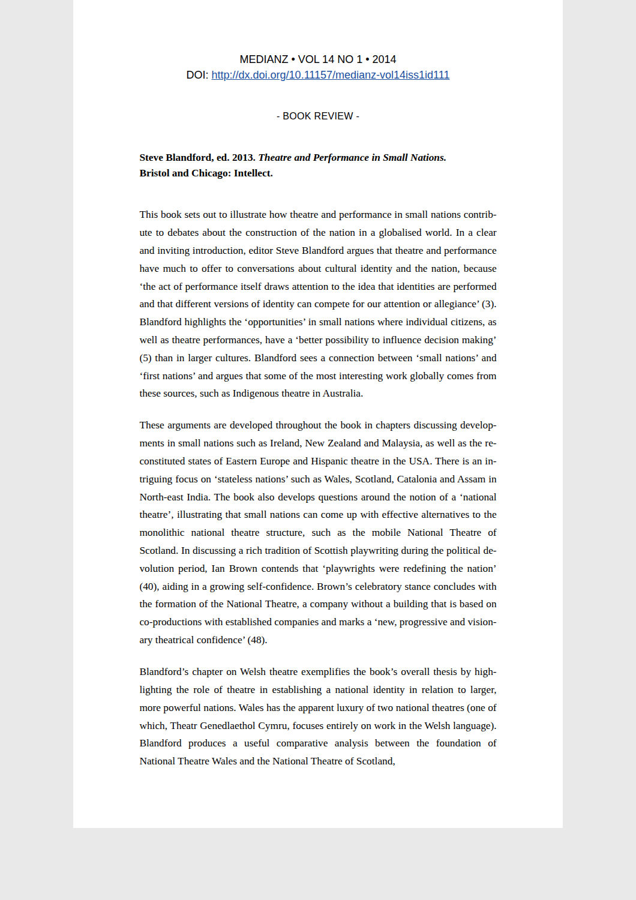MEDIANZ • VOL 14 NO 1 • 2014
DOI: http://dx.doi.org/10.11157/medianz-vol14iss1id111
- BOOK REVIEW -
Steve Blandford, ed. 2013. Theatre and Performance in Small Nations.
Bristol and Chicago: Intellect.
This book sets out to illustrate how theatre and performance in small nations contribute to debates about the construction of the nation in a globalised world. In a clear and inviting introduction, editor Steve Blandford argues that theatre and performance have much to offer to conversations about cultural identity and the nation, because ‘the act of performance itself draws attention to the idea that identities are performed and that different versions of identity can compete for our attention or allegiance’ (3). Blandford highlights the ‘opportunities’ in small nations where individual citizens, as well as theatre performances, have a ‘better possibility to influence decision making’ (5) than in larger cultures. Blandford sees a connection between ‘small nations’ and ‘first nations’ and argues that some of the most interesting work globally comes from these sources, such as Indigenous theatre in Australia.
These arguments are developed throughout the book in chapters discussing developments in small nations such as Ireland, New Zealand and Malaysia, as well as the reconstituted states of Eastern Europe and Hispanic theatre in the USA. There is an intriguing focus on ‘stateless nations’ such as Wales, Scotland, Catalonia and Assam in North-east India. The book also develops questions around the notion of a ‘national theatre’, illustrating that small nations can come up with effective alternatives to the monolithic national theatre structure, such as the mobile National Theatre of Scotland. In discussing a rich tradition of Scottish playwriting during the political devolution period, Ian Brown contends that ‘playwrights were redefining the nation’ (40), aiding in a growing self-confidence. Brown’s celebratory stance concludes with the formation of the National Theatre, a company without a building that is based on co-productions with established companies and marks a ‘new, progressive and visionary theatrical confidence’ (48).
Blandford’s chapter on Welsh theatre exemplifies the book’s overall thesis by highlighting the role of theatre in establishing a national identity in relation to larger, more powerful nations. Wales has the apparent luxury of two national theatres (one of which, Theatr Genedlaethol Cymru, focuses entirely on work in the Welsh language). Blandford produces a useful comparative analysis between the foundation of National Theatre Wales and the National Theatre of Scotland,